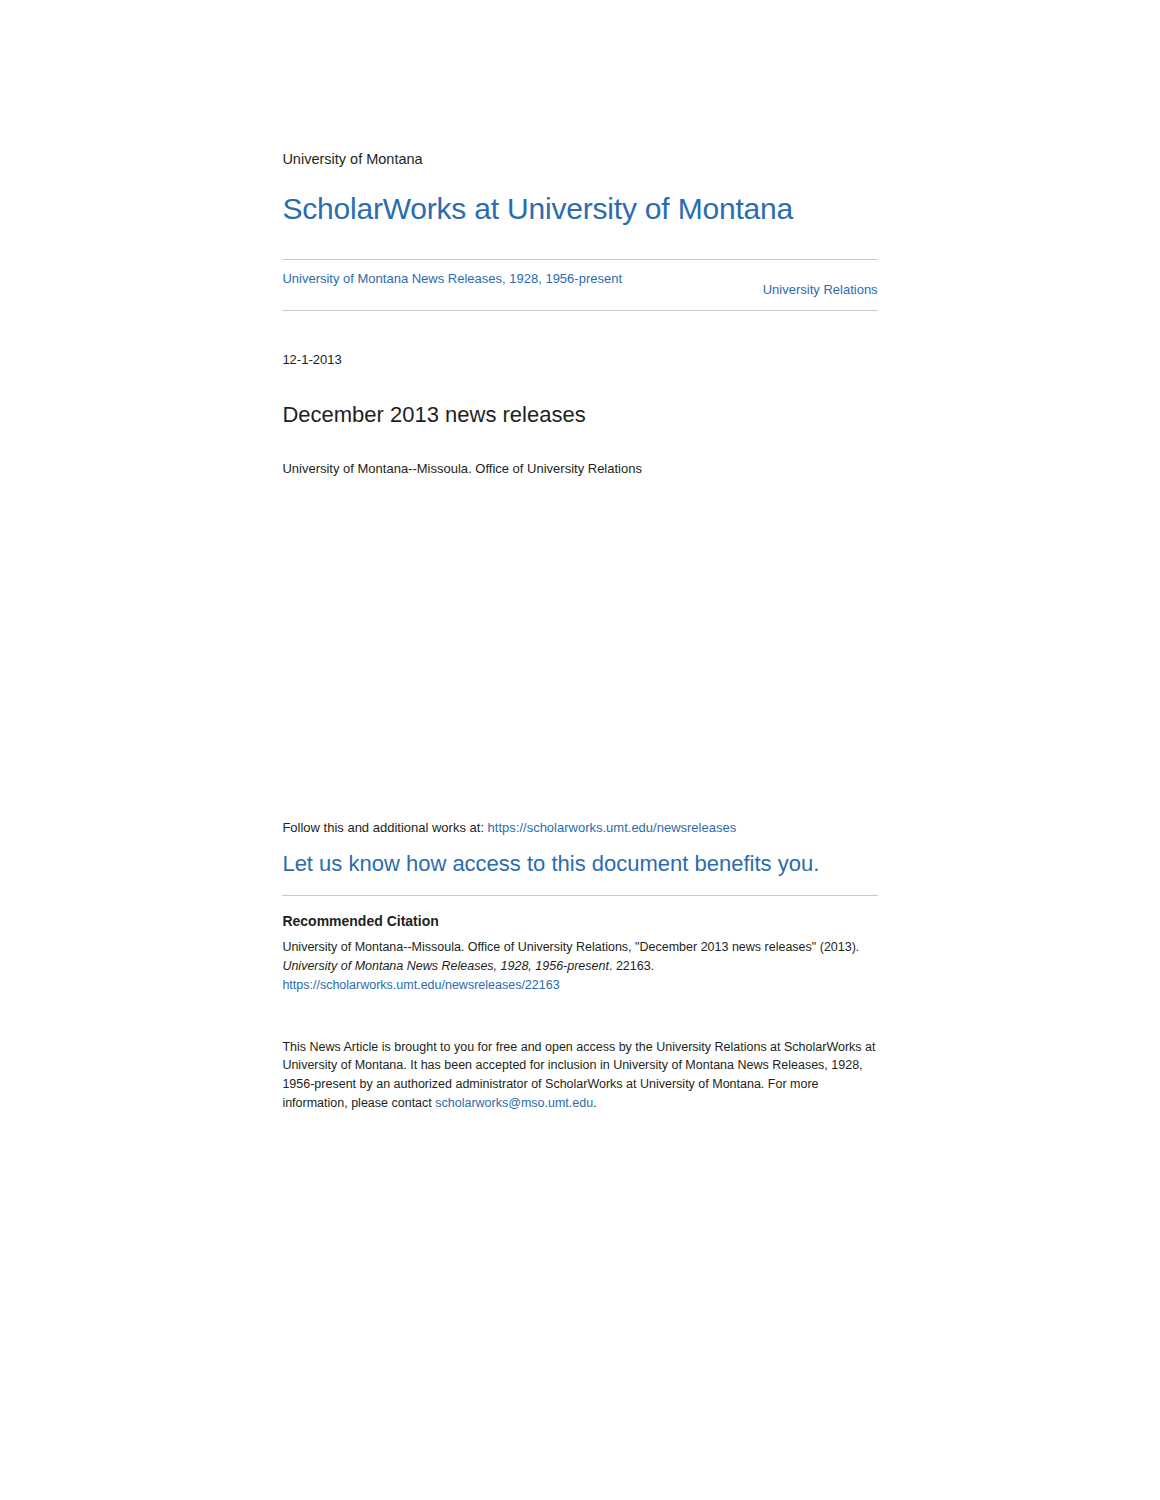University of Montana
ScholarWorks at University of Montana
University of Montana News Releases, 1928, 1956-present
University Relations
12-1-2013
December 2013 news releases
University of Montana--Missoula. Office of University Relations
Follow this and additional works at: https://scholarworks.umt.edu/newsreleases
Let us know how access to this document benefits you.
Recommended Citation
University of Montana--Missoula. Office of University Relations, "December 2013 news releases" (2013). University of Montana News Releases, 1928, 1956-present. 22163.
https://scholarworks.umt.edu/newsreleases/22163
This News Article is brought to you for free and open access by the University Relations at ScholarWorks at University of Montana. It has been accepted for inclusion in University of Montana News Releases, 1928, 1956-present by an authorized administrator of ScholarWorks at University of Montana. For more information, please contact scholarworks@mso.umt.edu.